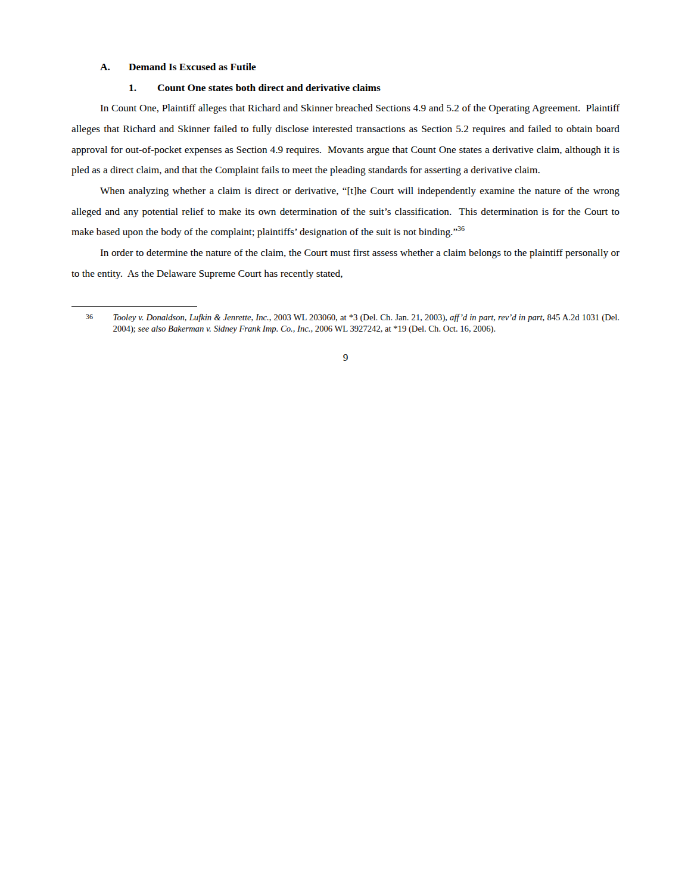A. Demand Is Excused as Futile
1. Count One states both direct and derivative claims
In Count One, Plaintiff alleges that Richard and Skinner breached Sections 4.9 and 5.2 of the Operating Agreement. Plaintiff alleges that Richard and Skinner failed to fully disclose interested transactions as Section 5.2 requires and failed to obtain board approval for out-of-pocket expenses as Section 4.9 requires. Movants argue that Count One states a derivative claim, although it is pled as a direct claim, and that the Complaint fails to meet the pleading standards for asserting a derivative claim.
When analyzing whether a claim is direct or derivative, “[t]he Court will independently examine the nature of the wrong alleged and any potential relief to make its own determination of the suit’s classification. This determination is for the Court to make based upon the body of the complaint; plaintiffs’ designation of the suit is not binding.”36
In order to determine the nature of the claim, the Court must first assess whether a claim belongs to the plaintiff personally or to the entity. As the Delaware Supreme Court has recently stated,
36
Tooley v. Donaldson, Lufkin & Jenrette, Inc., 2003 WL 203060, at *3 (Del. Ch. Jan. 21, 2003), aff’d in part, rev’d in part, 845 A.2d 1031 (Del. 2004); see also Bakerman v. Sidney Frank Imp. Co., Inc., 2006 WL 3927242, at *19 (Del. Ch. Oct. 16, 2006).
9